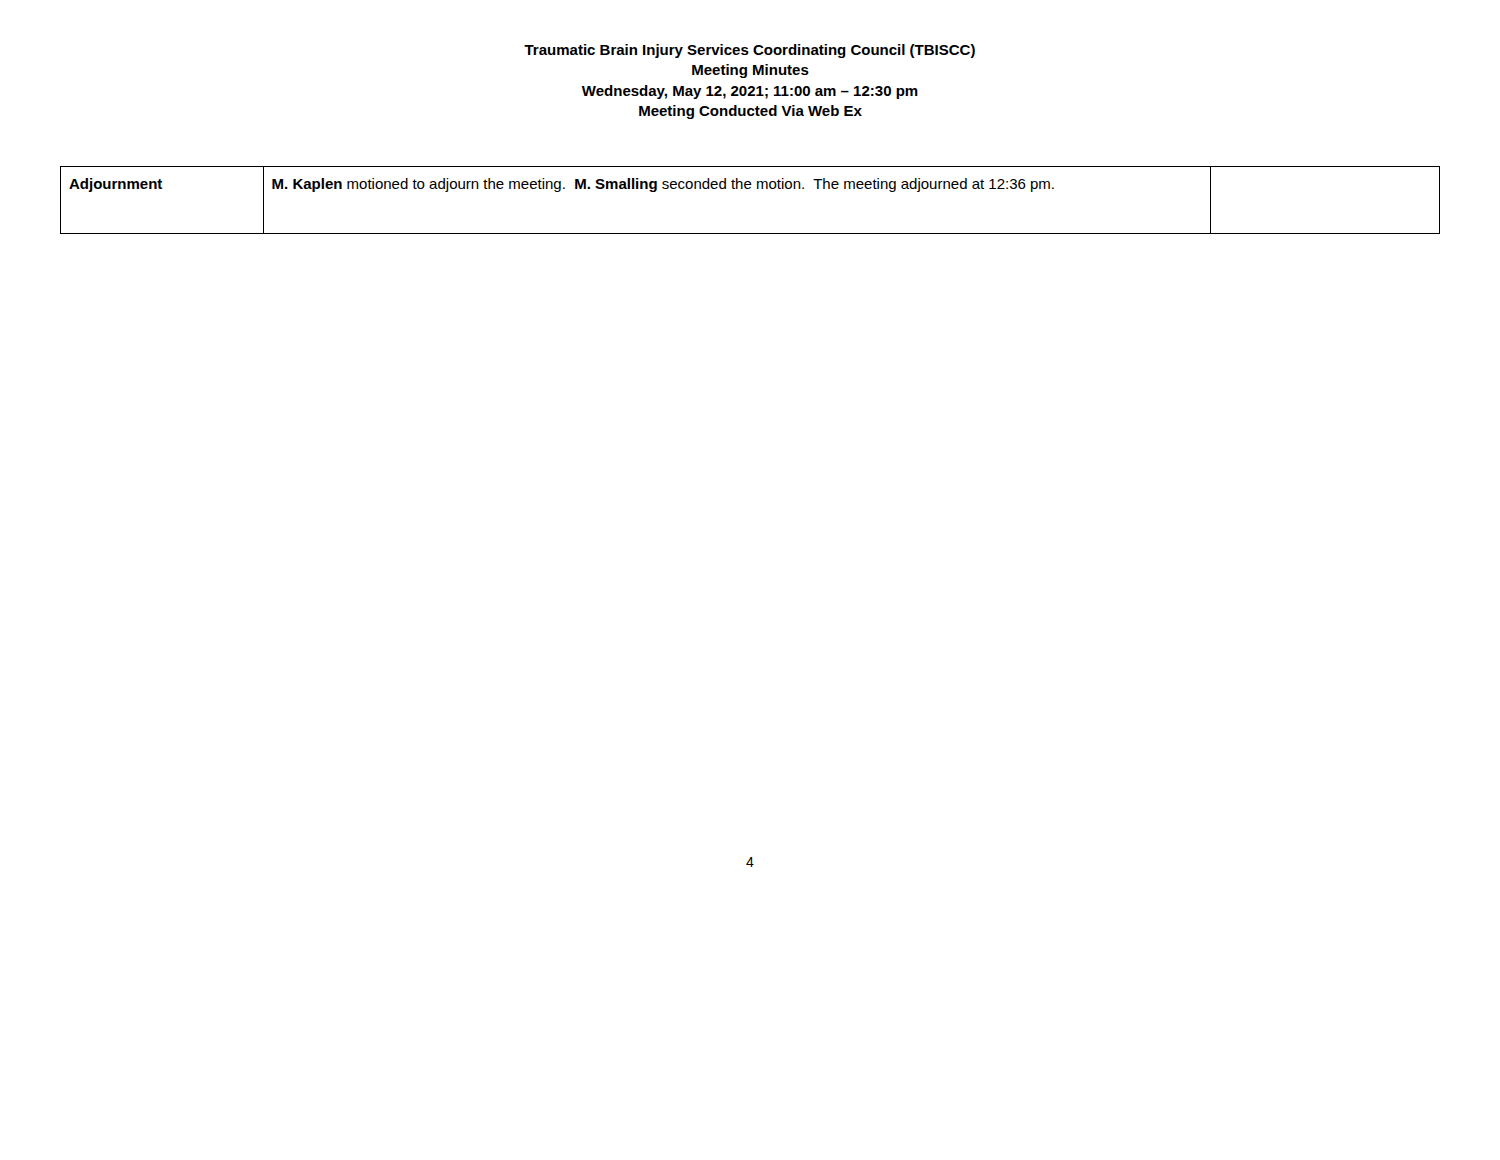Traumatic Brain Injury Services Coordinating Council (TBISCC)
Meeting Minutes
Wednesday, May 12, 2021; 11:00 am – 12:30 pm
Meeting Conducted Via Web Ex
| Adjournment | M. Kaplen motioned to adjourn the meeting. M. Smalling seconded the motion. The meeting adjourned at 12:36 pm. | |
4